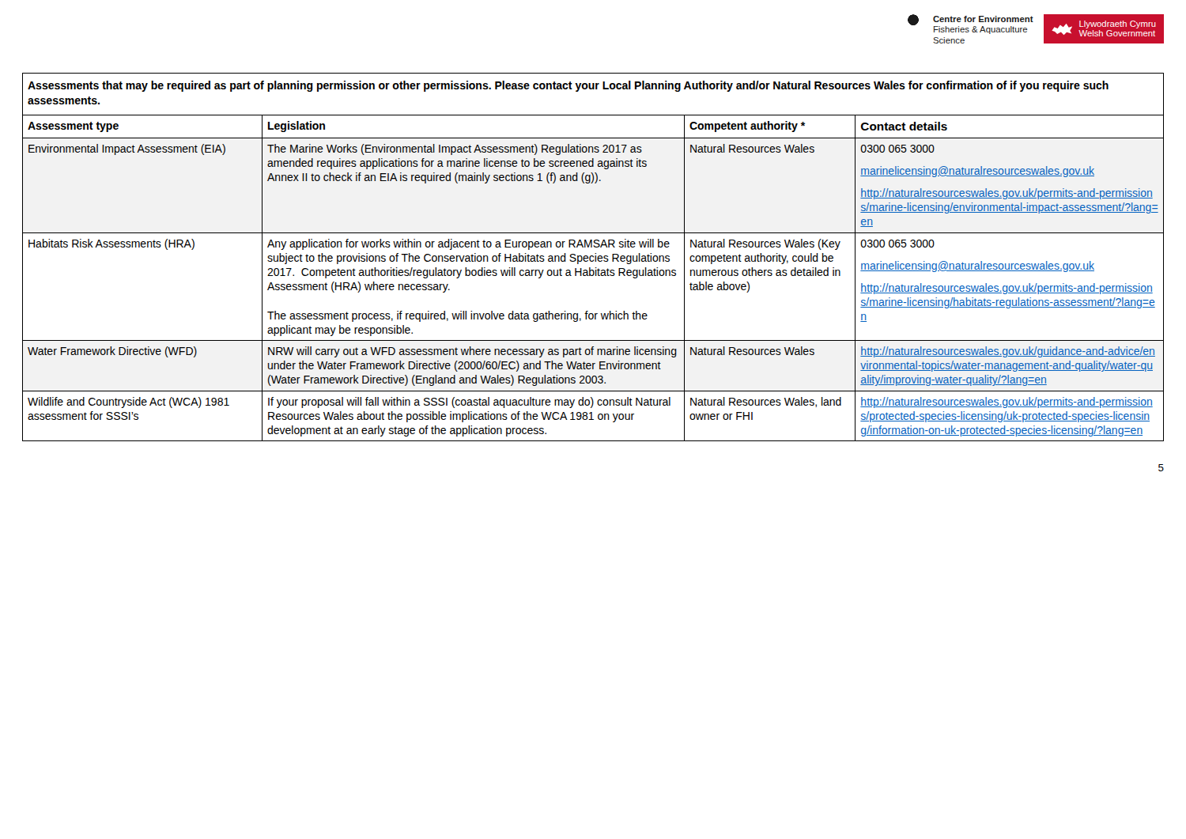Centre for Environment
Fisheries & Aquaculture
Science
Llywodraeth Cymru
Welsh Government
Assessments that may be required as part of planning permission or other permissions. Please contact your Local Planning Authority and/or Natural Resources Wales for confirmation of if you require such assessments.
| Assessment type | Legislation | Competent authority * | Contact details |
| --- | --- | --- | --- |
| Environmental Impact Assessment (EIA) | The Marine Works (Environmental Impact Assessment) Regulations 2017 as amended requires applications for a marine license to be screened against its Annex II to check if an EIA is required (mainly sections 1 (f) and (g)). | Natural Resources Wales | 0300 065 3000 marinelicensing@naturalresourceswales.gov.uk http://naturalresourceswales.gov.uk/permits-and-permissions/marine-licensing/environmental-impact-assessment/?lang=en |
| Habitats Risk Assessments (HRA) | Any application for works within or adjacent to a European or RAMSAR site will be subject to the provisions of The Conservation of Habitats and Species Regulations 2017. Competent authorities/regulatory bodies will carry out a Habitats Regulations Assessment (HRA) where necessary. The assessment process, if required, will involve data gathering, for which the applicant may be responsible. | Natural Resources Wales (Key competent authority, could be numerous others as detailed in table above) | 0300 065 3000 marinelicensing@naturalresourceswales.gov.uk http://naturalresourceswales.gov.uk/permits-and-permissions/marine-licensing/habitats-regulations-assessment/?lang=en |
| Water Framework Directive (WFD) | NRW will carry out a WFD assessment where necessary as part of marine licensing under the Water Framework Directive (2000/60/EC) and The Water Environment (Water Framework Directive) (England and Wales) Regulations 2003. | Natural Resources Wales | http://naturalresourceswales.gov.uk/guidance-and-advice/environmental-topics/water-management-and-quality/water-quality/improving-water-quality/?lang=en |
| Wildlife and Countryside Act (WCA) 1981 assessment for SSSI’s | If your proposal will fall within a SSSI (coastal aquaculture may do) consult Natural Resources Wales about the possible implications of the WCA 1981 on your development at an early stage of the application process. | Natural Resources Wales, land owner or FHI | http://naturalresourceswales.gov.uk/permits-and-permissions/protected-species-licensing/uk-protected-species-licensing/information-on-uk-protected-species-licensing/?lang=en |
5